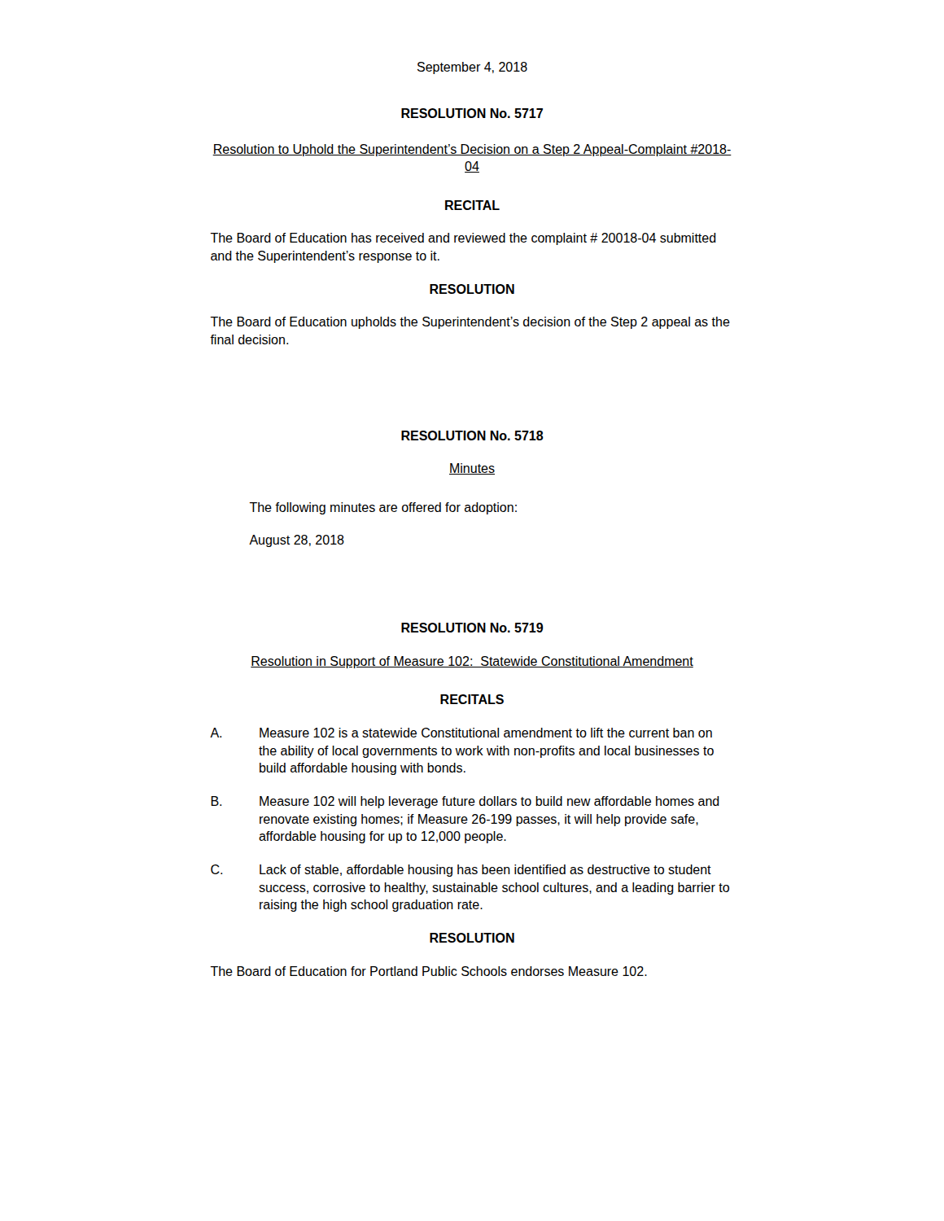September 4, 2018
RESOLUTION No. 5717
Resolution to Uphold the Superintendent’s Decision on a Step 2 Appeal-Complaint #2018-04
RECITAL
The Board of Education has received and reviewed the complaint # 20018-04 submitted and the Superintendent’s response to it.
RESOLUTION
The Board of Education upholds the Superintendent’s decision of the Step 2 appeal as the final decision.
RESOLUTION No. 5718
Minutes
The following minutes are offered for adoption:
August 28, 2018
RESOLUTION No. 5719
Resolution in Support of Measure 102: Statewide Constitutional Amendment
RECITALS
A. Measure 102 is a statewide Constitutional amendment to lift the current ban on the ability of local governments to work with non-profits and local businesses to build affordable housing with bonds.
B. Measure 102 will help leverage future dollars to build new affordable homes and renovate existing homes; if Measure 26-199 passes, it will help provide safe, affordable housing for up to 12,000 people.
C. Lack of stable, affordable housing has been identified as destructive to student success, corrosive to healthy, sustainable school cultures, and a leading barrier to raising the high school graduation rate.
RESOLUTION
The Board of Education for Portland Public Schools endorses Measure 102.